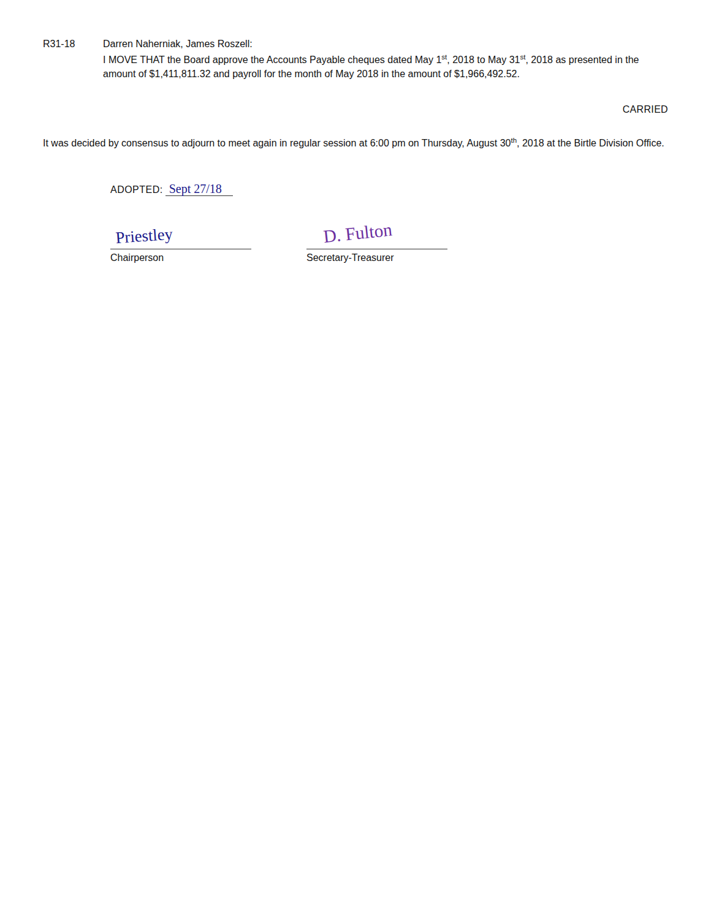R31-18
Darren Naherniak, James Roszell:
I MOVE THAT the Board approve the Accounts Payable cheques dated May 1st, 2018 to May 31st, 2018 as presented in the amount of $1,411,811.32 and payroll for the month of May 2018 in the amount of $1,966,492.52.
CARRIED
It was decided by consensus to adjourn to meet again in regular session at 6:00 pm on Thursday, August 30th, 2018 at the Birtle Division Office.
ADOPTED: Sept 27/18
Priestley
Chairperson
D. Fulton
Secretary-Treasurer